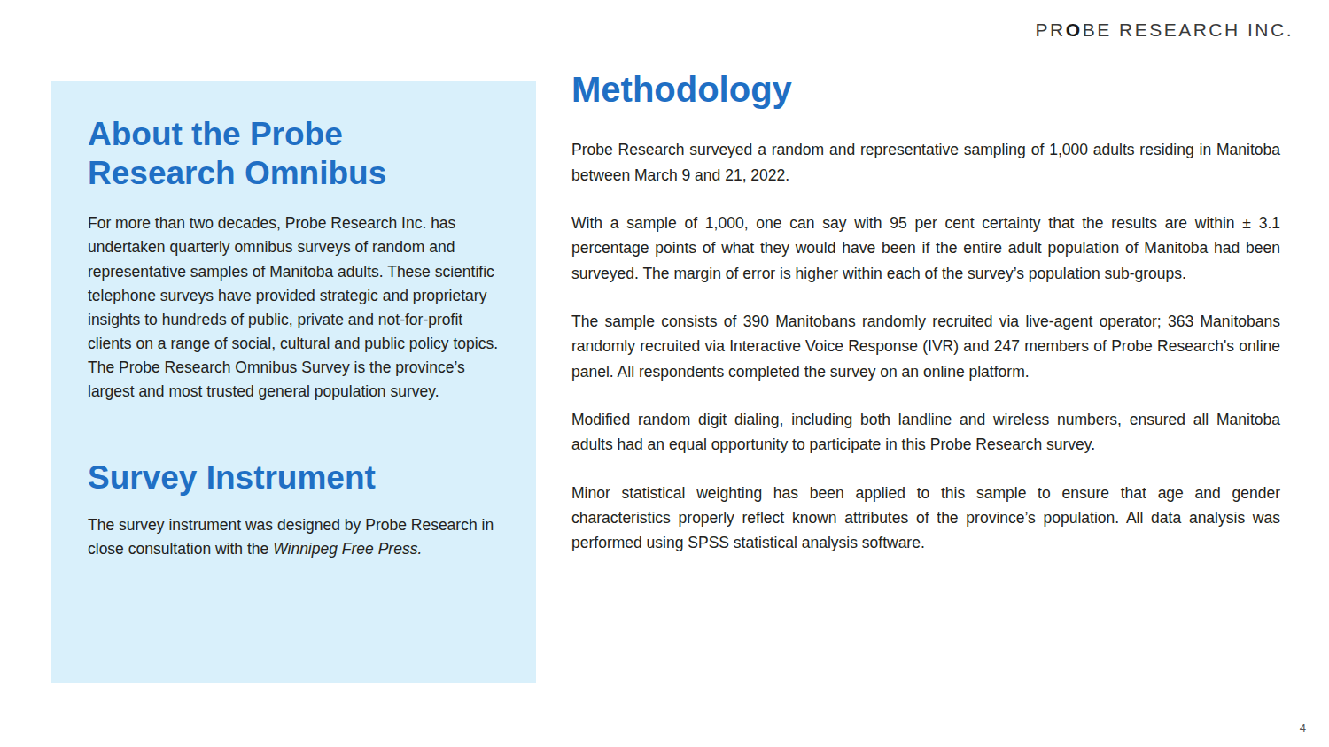PROBE RESEARCH INC.
About the Probe
Research Omnibus
For more than two decades, Probe Research Inc. has undertaken quarterly omnibus surveys of random and representative samples of Manitoba adults. These scientific telephone surveys have provided strategic and proprietary insights to hundreds of public, private and not-for-profit clients on a range of social, cultural and public policy topics. The Probe Research Omnibus Survey is the province’s largest and most trusted general population survey.
Survey Instrument
The survey instrument was designed by Probe Research in close consultation with the Winnipeg Free Press.
Methodology
Probe Research surveyed a random and representative sampling of 1,000 adults residing in Manitoba between March 9 and 21, 2022.
With a sample of 1,000, one can say with 95 per cent certainty that the results are within ± 3.1 percentage points of what they would have been if the entire adult population of Manitoba had been surveyed. The margin of error is higher within each of the survey’s population sub-groups.
The sample consists of 390 Manitobans randomly recruited via live-agent operator; 363 Manitobans randomly recruited via Interactive Voice Response (IVR) and 247 members of Probe Research's online panel. All respondents completed the survey on an online platform.
Modified random digit dialing, including both landline and wireless numbers, ensured all Manitoba adults had an equal opportunity to participate in this Probe Research survey.
Minor statistical weighting has been applied to this sample to ensure that age and gender characteristics properly reflect known attributes of the province’s population. All data analysis was performed using SPSS statistical analysis software.
4